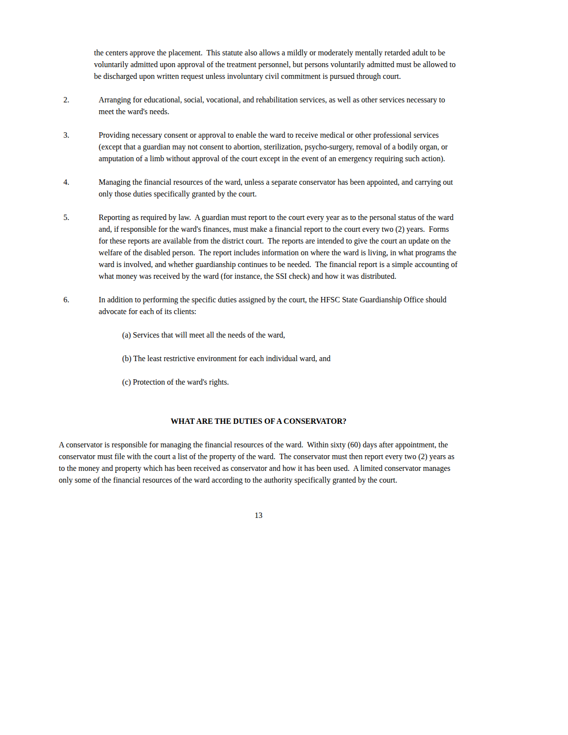the centers approve the placement. This statute also allows a mildly or moderately mentally retarded adult to be voluntarily admitted upon approval of the treatment personnel, but persons voluntarily admitted must be allowed to be discharged upon written request unless involuntary civil commitment is pursued through court.
2. Arranging for educational, social, vocational, and rehabilitation services, as well as other services necessary to meet the ward's needs.
3. Providing necessary consent or approval to enable the ward to receive medical or other professional services (except that a guardian may not consent to abortion, sterilization, psycho-surgery, removal of a bodily organ, or amputation of a limb without approval of the court except in the event of an emergency requiring such action).
4. Managing the financial resources of the ward, unless a separate conservator has been appointed, and carrying out only those duties specifically granted by the court.
5. Reporting as required by law. A guardian must report to the court every year as to the personal status of the ward and, if responsible for the ward's finances, must make a financial report to the court every two (2) years. Forms for these reports are available from the district court. The reports are intended to give the court an update on the welfare of the disabled person. The report includes information on where the ward is living, in what programs the ward is involved, and whether guardianship continues to be needed. The financial report is a simple accounting of what money was received by the ward (for instance, the SSI check) and how it was distributed.
6. In addition to performing the specific duties assigned by the court, the HFSC State Guardianship Office should advocate for each of its clients:
(a) Services that will meet all the needs of the ward,
(b) The least restrictive environment for each individual ward, and
(c) Protection of the ward's rights.
WHAT ARE THE DUTIES OF A CONSERVATOR?
A conservator is responsible for managing the financial resources of the ward. Within sixty (60) days after appointment, the conservator must file with the court a list of the property of the ward. The conservator must then report every two (2) years as to the money and property which has been received as conservator and how it has been used. A limited conservator manages only some of the financial resources of the ward according to the authority specifically granted by the court.
13